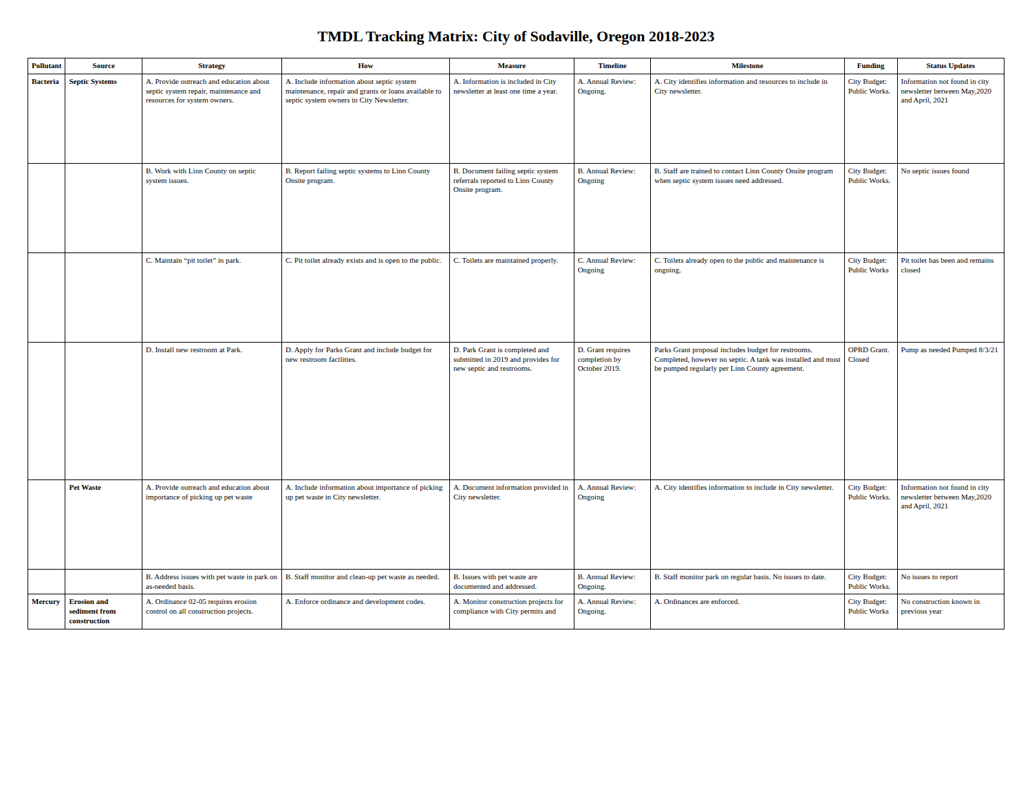TMDL Tracking Matrix: City of Sodaville, Oregon 2018-2023
| Pollutant | Source | Strategy | How | Measure | Timeline | Milestone | Funding | Status Updates |
| --- | --- | --- | --- | --- | --- | --- | --- | --- |
| Bacteria | Septic Systems | A. Provide outreach and education about septic system repair, maintenance and resources for system owners. | A. Include information about septic system maintenance, repair and grants or loans available to septic system owners in City Newsletter. | A. Information is included in City newsletter at least one time a year. | A. Annual Review: Ongoing. | A. City identifies information and resources to include in City newsletter. | City Budget: Public Works. | Information not found in city newsletter between May,2020 and April, 2021 |
| | | B. Work with Linn County on septic system issues. | B. Report failing septic systems to Linn County Onsite program. | B. Document failing septic system referrals reported to Linn County Onsite program. | B. Annual Review: Ongoing | B. Staff are trained to contact Linn County Onsite program when septic system issues need addressed. | City Budget: Public Works. | No septic issues found |
| | | C. Maintain “pit toilet” in park. | C. Pit toilet already exists and is open to the public. | C. Toilets are maintained properly. | C. Annual Review: Ongoing | C. Toilets already open to the public and maintenance is ongoing. | City Budget: Public Works | Pit toilet has been and remains closed |
| | | D. Install new restroom at Park. | D. Apply for Parks Grant and include budget for new restroom facilities. | D. Park Grant is completed and submitted in 2019 and provides for new septic and restrooms. | D. Grant requires completion by October 2019. | Parks Grant proposal includes budget for restrooms. Completed, however no septic. A tank was installed and must be pumped regularly per Linn County agreement. | OPRD Grant. Closed | Pump as needed Pumped 8/3/21 |
| | Pet Waste | A. Provide outreach and education about importance of picking up pet waste | A. Include information about importance of picking up pet waste in City newsletter. | A. Document information provided in City newsletter. | A. Annual Review: Ongoing | A. City identifies information to include in City newsletter. | City Budget: Public Works. | Information not found in city newsletter between May,2020 and April, 2021 |
| | | B. Address issues with pet waste in park on as-needed basis. | B. Staff monitor and clean-up pet waste as needed. | B. Issues with pet waste are documented and addressed. | B. Annual Review: Ongoing. | B. Staff monitor park on regular basis. No issues to date. | City Budget: Public Works. | No issues to report |
| Mercury | Erosion and sediment from construction | A. Ordinance 02-05 requires erosion control on all construction projects. | A. Enforce ordinance and development codes. | A. Monitor construction projects for compliance with City permits and | A. Annual Review: Ongoing. | A. Ordinances are enforced. | City Budget: Public Works | No construction known in previous year |